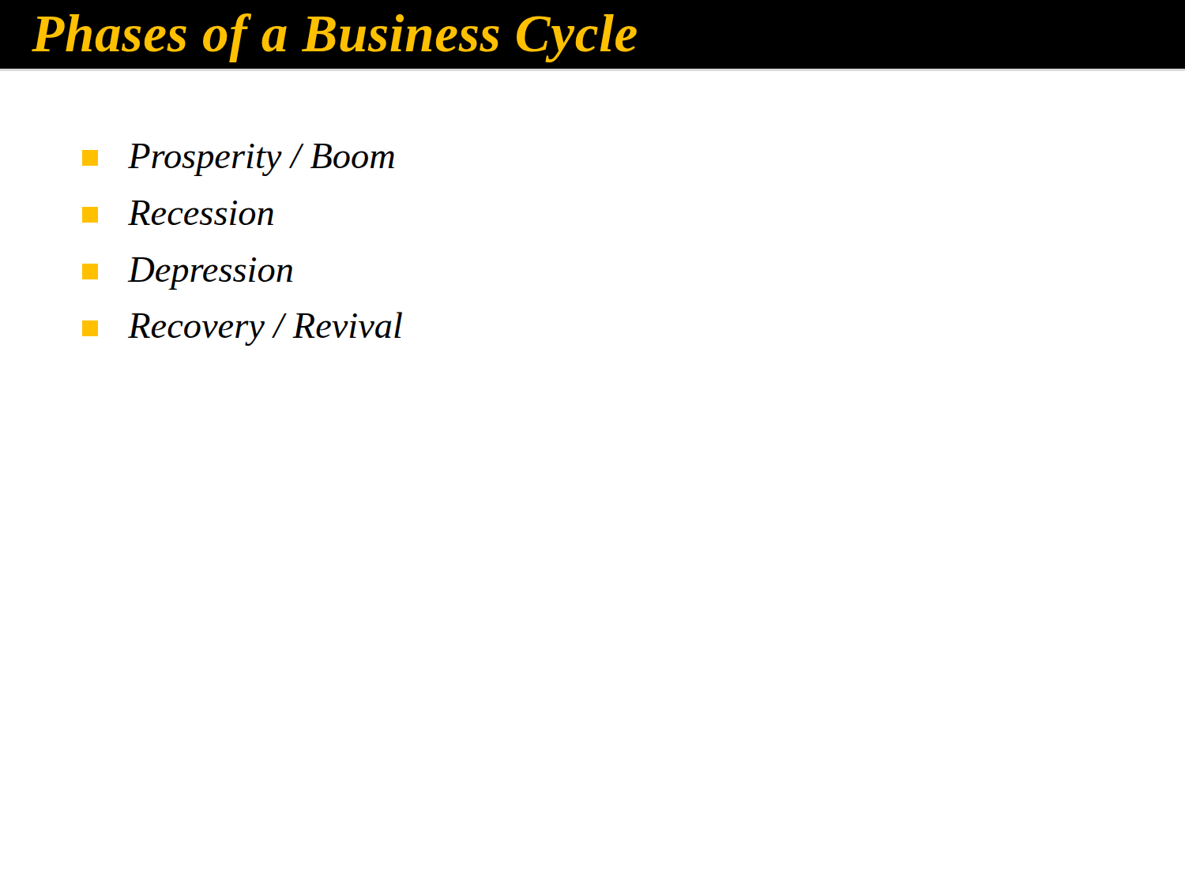Phases of a Business Cycle
Prosperity / Boom
Recession
Depression
Recovery / Revival